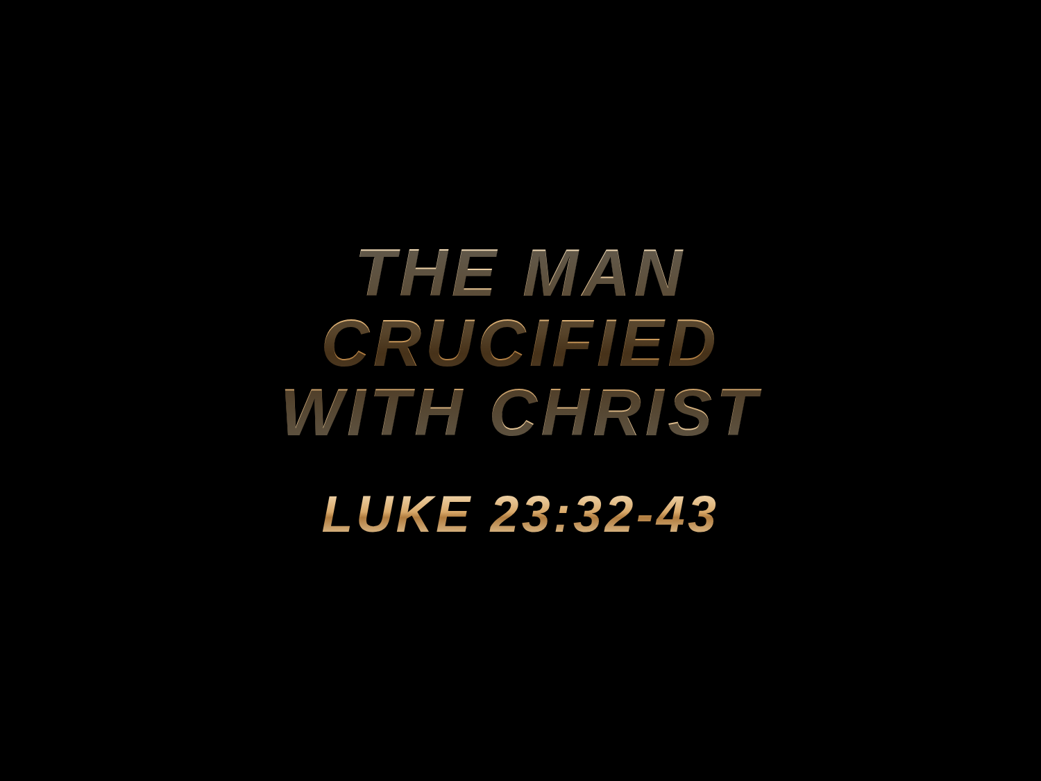The Man
Crucified
With Christ
Luke 23:32-43